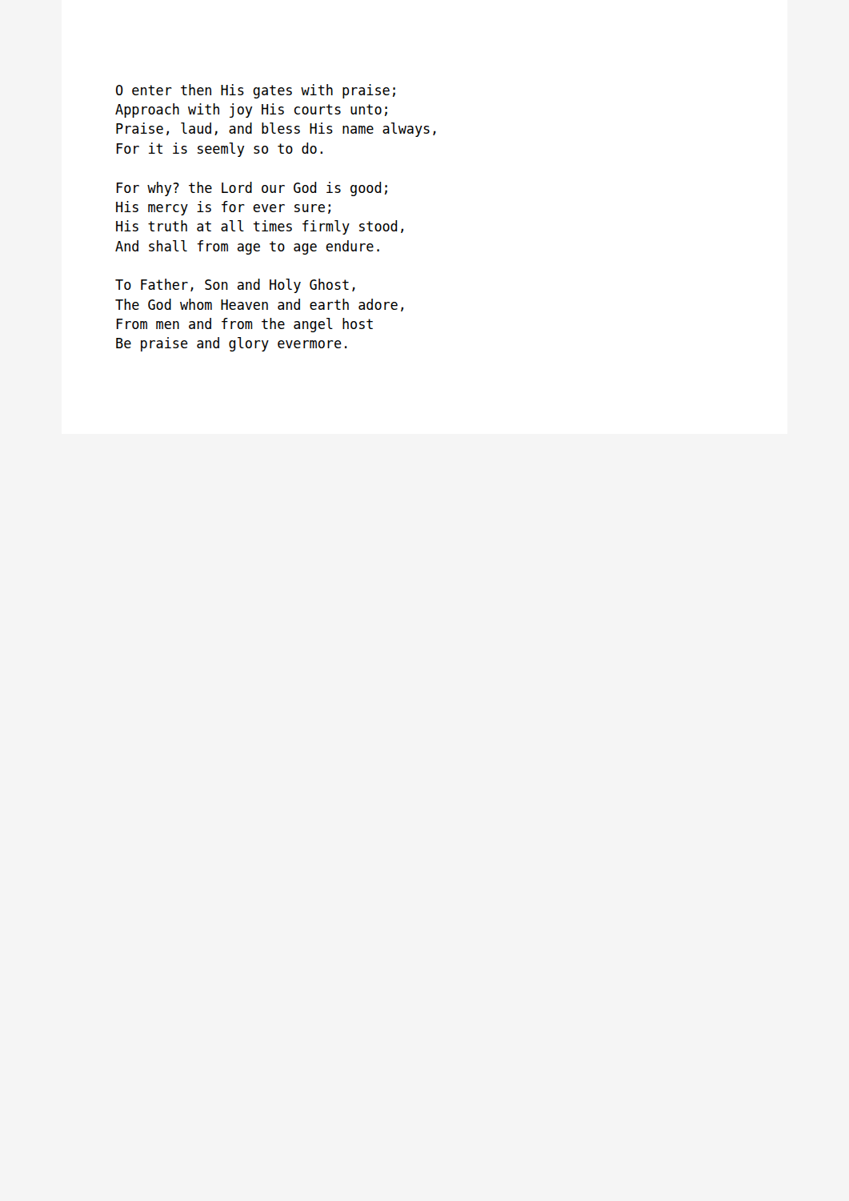O enter then His gates with praise; Approach with joy His courts unto; Praise, laud, and bless His name always, For it is seemly so to do.
For why? the Lord our God is good; His mercy is for ever sure; His truth at all times firmly stood, And shall from age to age endure.
To Father, Son and Holy Ghost, The God whom Heaven and earth adore, From men and from the angel host Be praise and glory evermore.